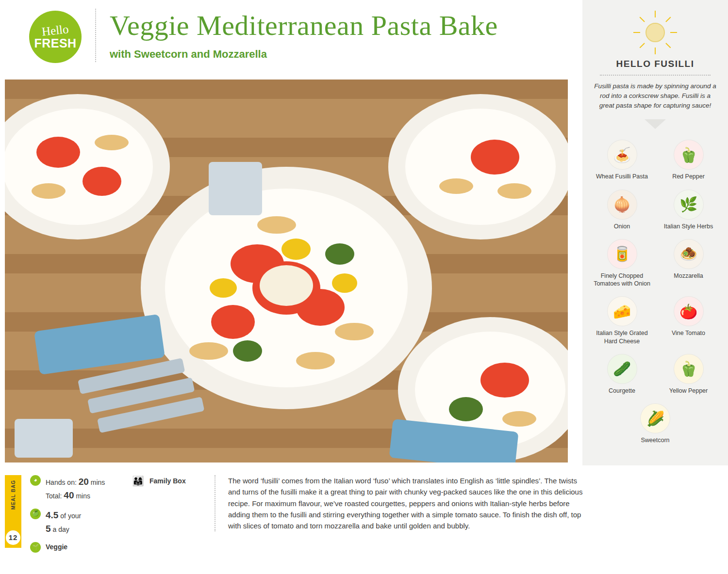Hello FRESH
Veggie Mediterranean Pasta Bake
with Sweetcorn and Mozzarella
HELLO FUSILLI
Fusilli pasta is made by spinning around a rod into a corkscrew shape. Fusilli is a great pasta shape for capturing sauce!
🍝
Wheat Fusilli Pasta
🫑
Red Pepper
🧅
Onion
🌿
Italian Style Herbs
🥫
Finely Chopped
Tomatoes with Onion
🧆
Mozzarella
🧀
Italian Style Grated
Hard Cheese
🍅
Vine Tomato
🥒
Courgette
🫑
Yellow Pepper
🌽
Sweetcorn
MEAL BAG
12
◕
Hands on: 20 mins
Total: 40 mins
🍏
4.5 of your
5 a day
🌱
Veggie
👨‍👩‍👧
Family Box
The word ‘fusilli’ comes from the Italian word ‘fuso’ which translates into English as ‘little spindles’. The twists and turns of the fusilli make it a great thing to pair with chunky veg-packed sauces like the one in this delicious recipe. For maximum flavour, we’ve roasted courgettes, peppers and onions with Italian-style herbs before adding them to the fusilli and stirring everything together with a simple tomato sauce. To finish the dish off, top with slices of tomato and torn mozzarella and bake until golden and bubbly.